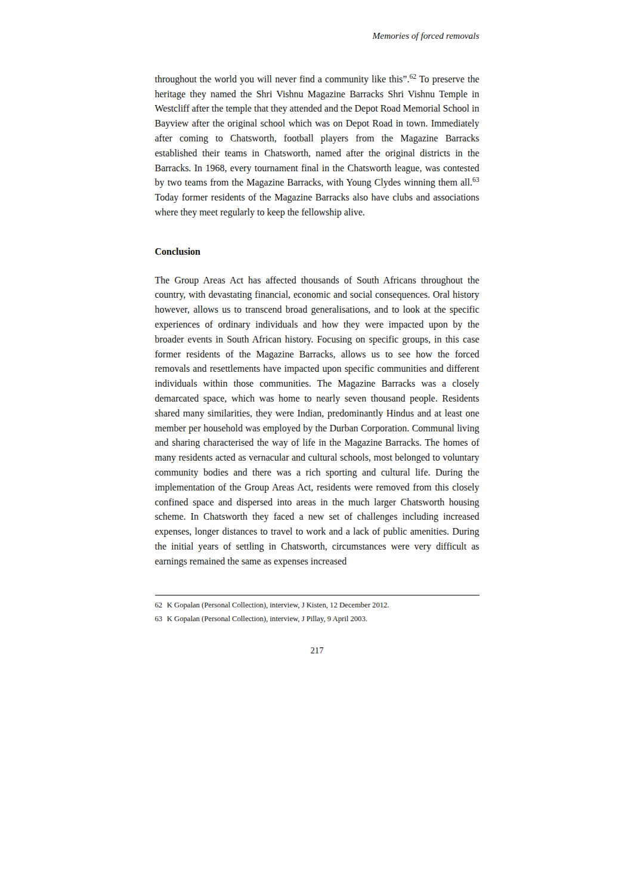Memories of forced removals
throughout the world you will never find a community like this”.62 To preserve the heritage they named the Shri Vishnu Magazine Barracks Shri Vishnu Temple in Westcliff after the temple that they attended and the Depot Road Memorial School in Bayview after the original school which was on Depot Road in town. Immediately after coming to Chatsworth, football players from the Magazine Barracks established their teams in Chatsworth, named after the original districts in the Barracks. In 1968, every tournament final in the Chatsworth league, was contested by two teams from the Magazine Barracks, with Young Clydes winning them all.63 Today former residents of the Magazine Barracks also have clubs and associations where they meet regularly to keep the fellowship alive.
Conclusion
The Group Areas Act has affected thousands of South Africans throughout the country, with devastating financial, economic and social consequences. Oral history however, allows us to transcend broad generalisations, and to look at the specific experiences of ordinary individuals and how they were impacted upon by the broader events in South African history. Focusing on specific groups, in this case former residents of the Magazine Barracks, allows us to see how the forced removals and resettlements have impacted upon specific communities and different individuals within those communities. The Magazine Barracks was a closely demarcated space, which was home to nearly seven thousand people. Residents shared many similarities, they were Indian, predominantly Hindus and at least one member per household was employed by the Durban Corporation. Communal living and sharing characterised the way of life in the Magazine Barracks. The homes of many residents acted as vernacular and cultural schools, most belonged to voluntary community bodies and there was a rich sporting and cultural life. During the implementation of the Group Areas Act, residents were removed from this closely confined space and dispersed into areas in the much larger Chatsworth housing scheme. In Chatsworth they faced a new set of challenges including increased expenses, longer distances to travel to work and a lack of public amenities. During the initial years of settling in Chatsworth, circumstances were very difficult as earnings remained the same as expenses increased
62 K Gopalan (Personal Collection), interview, J Kisten, 12 December 2012.
63 K Gopalan (Personal Collection), interview, J Pillay, 9 April 2003.
217